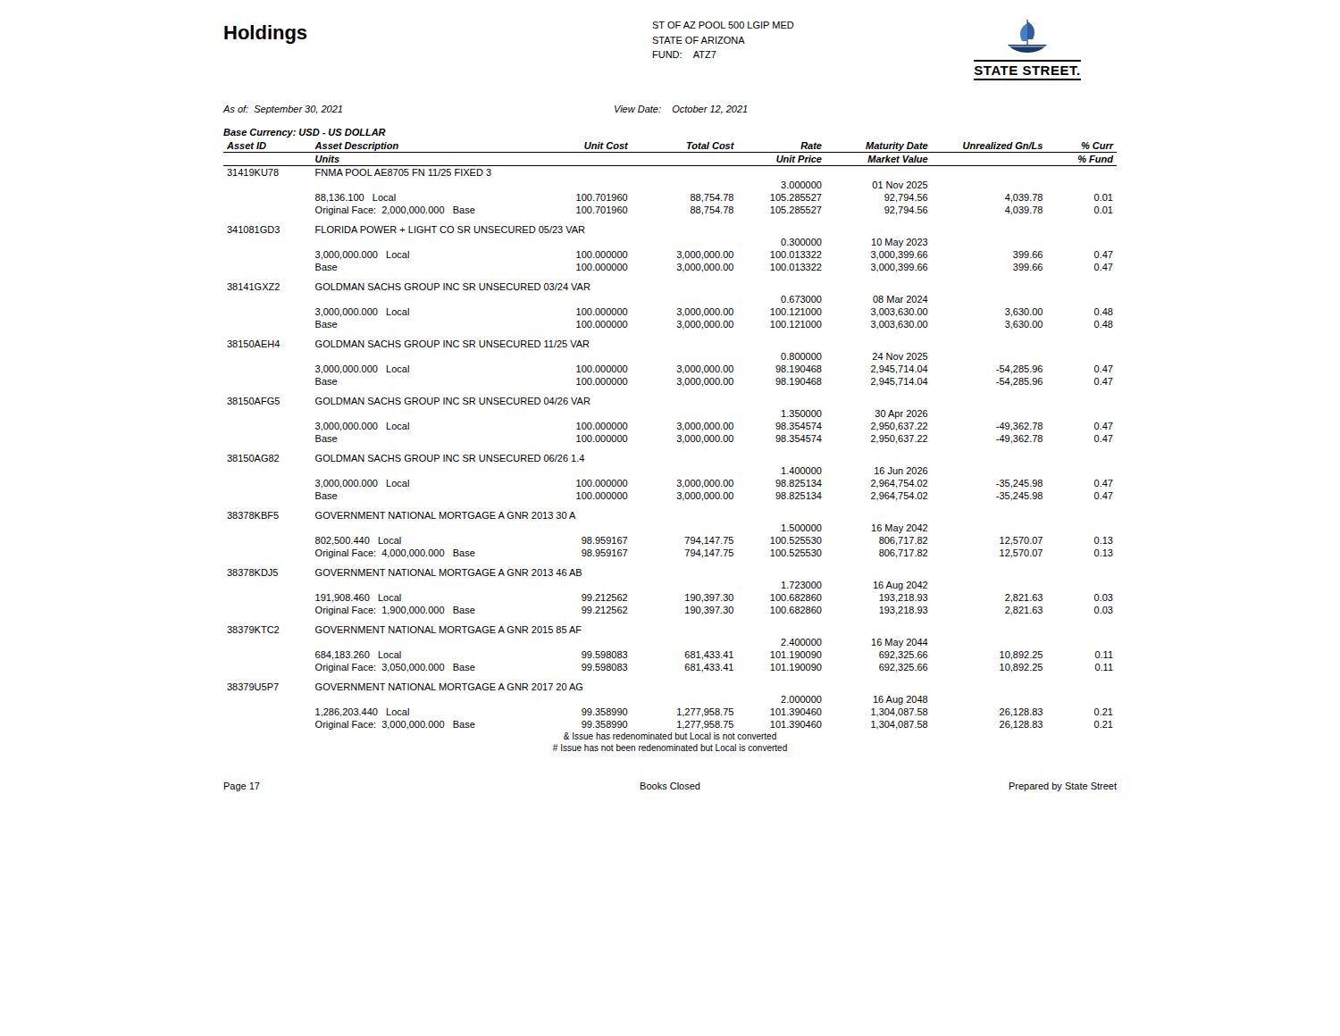Holdings
ST OF AZ POOL 500 LGIP MED
STATE OF ARIZONA
FUND: ATZ7
STATE STREET.
As of: September 30, 2021 View Date: October 12, 2021
Base Currency: USD - US DOLLAR
| Asset ID | Asset Description | Unit Cost | Total Cost | Rate | Maturity Date | Unrealized Gn/Ls | % Curr |
| --- | --- | --- | --- | --- | --- | --- | --- |
| | Units | | | Unit Price | Market Value | | % Fund |
| 31419KU78 | FNMA POOL AE8705 FN 11/25 FIXED 3 |
| | | | | 3.000000 | 01 Nov 2025 | | |
| | 88,136.100 Local | 100.701960 | 88,754.78 | 105.285527 | 92,794.56 | 4,039.78 | 0.01 |
| | Original Face: 2,000,000.000 Base | 100.701960 | 88,754.78 | 105.285527 | 92,794.56 | 4,039.78 | 0.01 |
| 341081GD3 | FLORIDA POWER + LIGHT CO SR UNSECURED 05/23 VAR |
| | | | | 0.300000 | 10 May 2023 | | |
| | 3,000,000.000 Local | 100.000000 | 3,000,000.00 | 100.013322 | 3,000,399.66 | 399.66 | 0.47 |
| | Base | 100.000000 | 3,000,000.00 | 100.013322 | 3,000,399.66 | 399.66 | 0.47 |
| 38141GXZ2 | GOLDMAN SACHS GROUP INC SR UNSECURED 03/24 VAR |
| | | | | 0.673000 | 08 Mar 2024 | | |
| | 3,000,000.000 Local | 100.000000 | 3,000,000.00 | 100.121000 | 3,003,630.00 | 3,630.00 | 0.48 |
| | Base | 100.000000 | 3,000,000.00 | 100.121000 | 3,003,630.00 | 3,630.00 | 0.48 |
| 38150AEH4 | GOLDMAN SACHS GROUP INC SR UNSECURED 11/25 VAR |
| | | | | 0.800000 | 24 Nov 2025 | | |
| | 3,000,000.000 Local | 100.000000 | 3,000,000.00 | 98.190468 | 2,945,714.04 | -54,285.96 | 0.47 |
| | Base | 100.000000 | 3,000,000.00 | 98.190468 | 2,945,714.04 | -54,285.96 | 0.47 |
| 38150AFG5 | GOLDMAN SACHS GROUP INC SR UNSECURED 04/26 VAR |
| | | | | 1.350000 | 30 Apr 2026 | | |
| | 3,000,000.000 Local | 100.000000 | 3,000,000.00 | 98.354574 | 2,950,637.22 | -49,362.78 | 0.47 |
| | Base | 100.000000 | 3,000,000.00 | 98.354574 | 2,950,637.22 | -49,362.78 | 0.47 |
| 38150AG82 | GOLDMAN SACHS GROUP INC SR UNSECURED 06/26 1.4 |
| | | | | 1.400000 | 16 Jun 2026 | | |
| | 3,000,000.000 Local | 100.000000 | 3,000,000.00 | 98.825134 | 2,964,754.02 | -35,245.98 | 0.47 |
| | Base | 100.000000 | 3,000,000.00 | 98.825134 | 2,964,754.02 | -35,245.98 | 0.47 |
| 38378KBF5 | GOVERNMENT NATIONAL MORTGAGE A GNR 2013 30 A |
| | | | | 1.500000 | 16 May 2042 | | |
| | 802,500.440 Local | 98.959167 | 794,147.75 | 100.525530 | 806,717.82 | 12,570.07 | 0.13 |
| | Original Face: 4,000,000.000 Base | 98.959167 | 794,147.75 | 100.525530 | 806,717.82 | 12,570.07 | 0.13 |
| 38378KDJ5 | GOVERNMENT NATIONAL MORTGAGE A GNR 2013 46 AB |
| | | | | 1.723000 | 16 Aug 2042 | | |
| | 191,908.460 Local | 99.212562 | 190,397.30 | 100.682860 | 193,218.93 | 2,821.63 | 0.03 |
| | Original Face: 1,900,000.000 Base | 99.212562 | 190,397.30 | 100.682860 | 193,218.93 | 2,821.63 | 0.03 |
| 38379KTC2 | GOVERNMENT NATIONAL MORTGAGE A GNR 2015 85 AF |
| | | | | 2.400000 | 16 May 2044 | | |
| | 684,183.260 Local | 99.598083 | 681,433.41 | 101.190090 | 692,325.66 | 10,892.25 | 0.11 |
| | Original Face: 3,050,000.000 Base | 99.598083 | 681,433.41 | 101.190090 | 692,325.66 | 10,892.25 | 0.11 |
| 38379U5P7 | GOVERNMENT NATIONAL MORTGAGE A GNR 2017 20 AG |
| | | | | 2.000000 | 16 Aug 2048 | | |
| | 1,286,203.440 Local | 99.358990 | 1,277,958.75 | 101.390460 | 1,304,087.58 | 26,128.83 | 0.21 |
| | Original Face: 3,000,000.000 Base | 99.358990 | 1,277,958.75 | 101.390460 | 1,304,087.58 | 26,128.83 | 0.21 |
& Issue has redenominated but Local is not converted
# Issue has not been redenominated but Local is converted
Page 17
Books Closed
Prepared by State Street